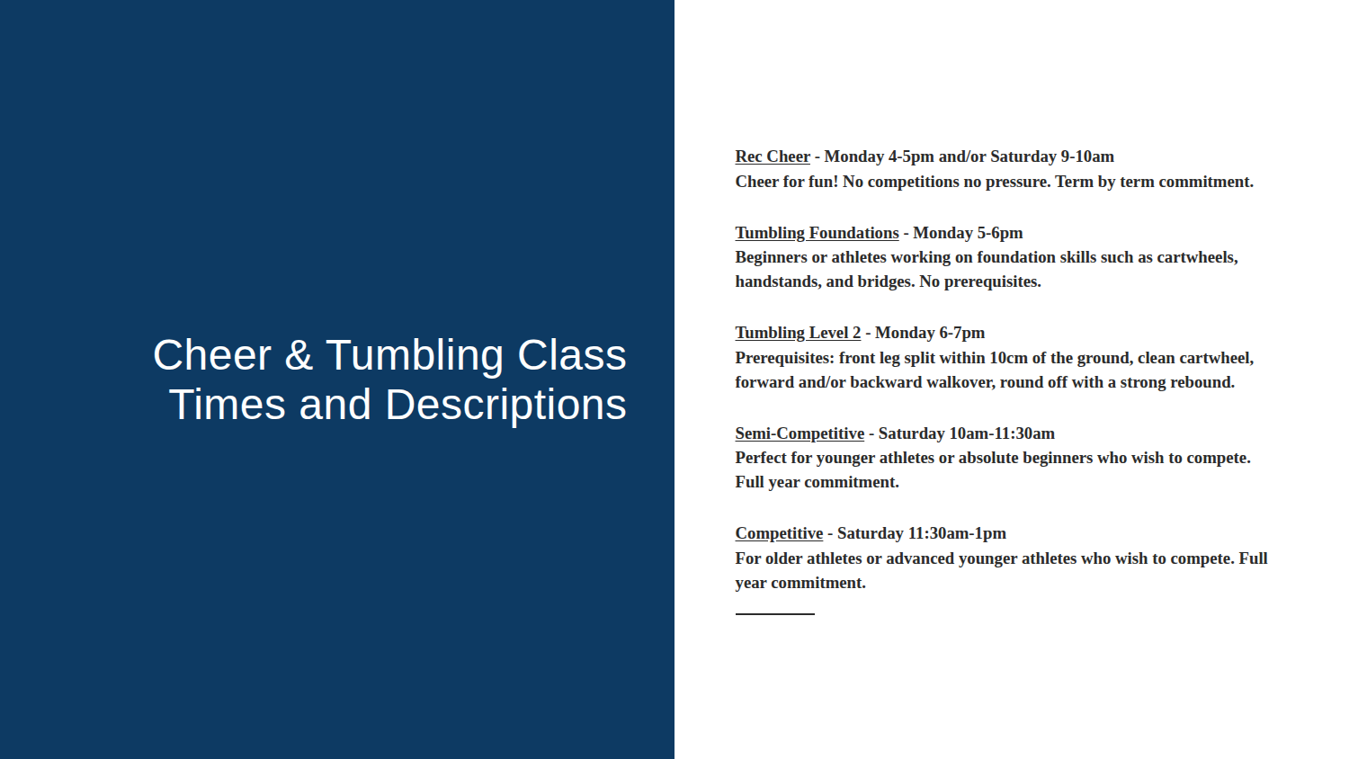Cheer & Tumbling Class Times and Descriptions
Rec Cheer - Monday 4-5pm and/or Saturday 9-10am
Cheer for fun! No competitions no pressure. Term by term commitment.
Tumbling Foundations - Monday 5-6pm
Beginners or athletes working on foundation skills such as cartwheels, handstands, and bridges. No prerequisites.
Tumbling Level 2 - Monday 6-7pm
Prerequisites: front leg split within 10cm of the ground, clean cartwheel, forward and/or backward walkover, round off with a strong rebound.
Semi-Competitive - Saturday 10am-11:30am
Perfect for younger athletes or absolute beginners who wish to compete. Full year commitment.
Competitive - Saturday 11:30am-1pm
For older athletes or advanced younger athletes who wish to compete. Full year commitment.